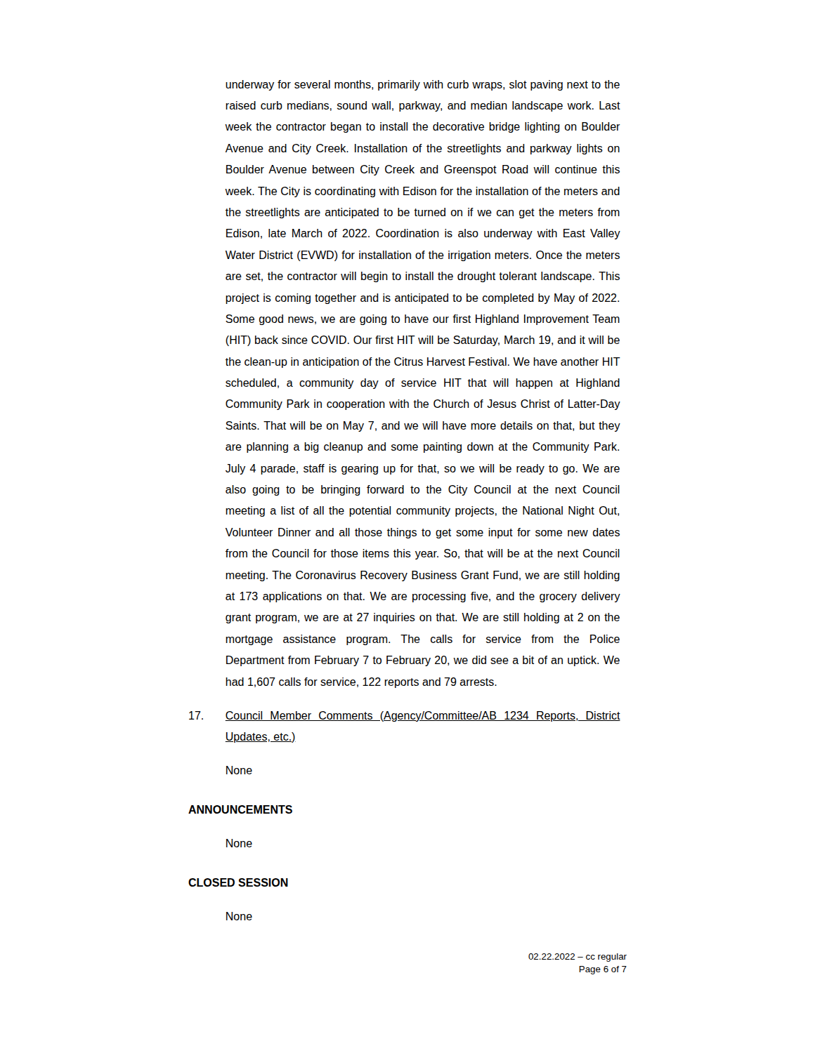underway for several months, primarily with curb wraps, slot paving next to the raised curb medians, sound wall, parkway, and median landscape work. Last week the contractor began to install the decorative bridge lighting on Boulder Avenue and City Creek. Installation of the streetlights and parkway lights on Boulder Avenue between City Creek and Greenspot Road will continue this week. The City is coordinating with Edison for the installation of the meters and the streetlights are anticipated to be turned on if we can get the meters from Edison, late March of 2022. Coordination is also underway with East Valley Water District (EVWD) for installation of the irrigation meters. Once the meters are set, the contractor will begin to install the drought tolerant landscape. This project is coming together and is anticipated to be completed by May of 2022. Some good news, we are going to have our first Highland Improvement Team (HIT) back since COVID. Our first HIT will be Saturday, March 19, and it will be the clean-up in anticipation of the Citrus Harvest Festival. We have another HIT scheduled, a community day of service HIT that will happen at Highland Community Park in cooperation with the Church of Jesus Christ of Latter-Day Saints. That will be on May 7, and we will have more details on that, but they are planning a big cleanup and some painting down at the Community Park. July 4 parade, staff is gearing up for that, so we will be ready to go. We are also going to be bringing forward to the City Council at the next Council meeting a list of all the potential community projects, the National Night Out, Volunteer Dinner and all those things to get some input for some new dates from the Council for those items this year. So, that will be at the next Council meeting. The Coronavirus Recovery Business Grant Fund, we are still holding at 173 applications on that. We are processing five, and the grocery delivery grant program, we are at 27 inquiries on that. We are still holding at 2 on the mortgage assistance program. The calls for service from the Police Department from February 7 to February 20, we did see a bit of an uptick. We had 1,607 calls for service, 122 reports and 79 arrests.
17.
Council Member Comments (Agency/Committee/AB 1234 Reports, District Updates, etc.)
None
Announcements
None
Closed Session
None
02.22.2022 – cc regular
Page 6 of 7